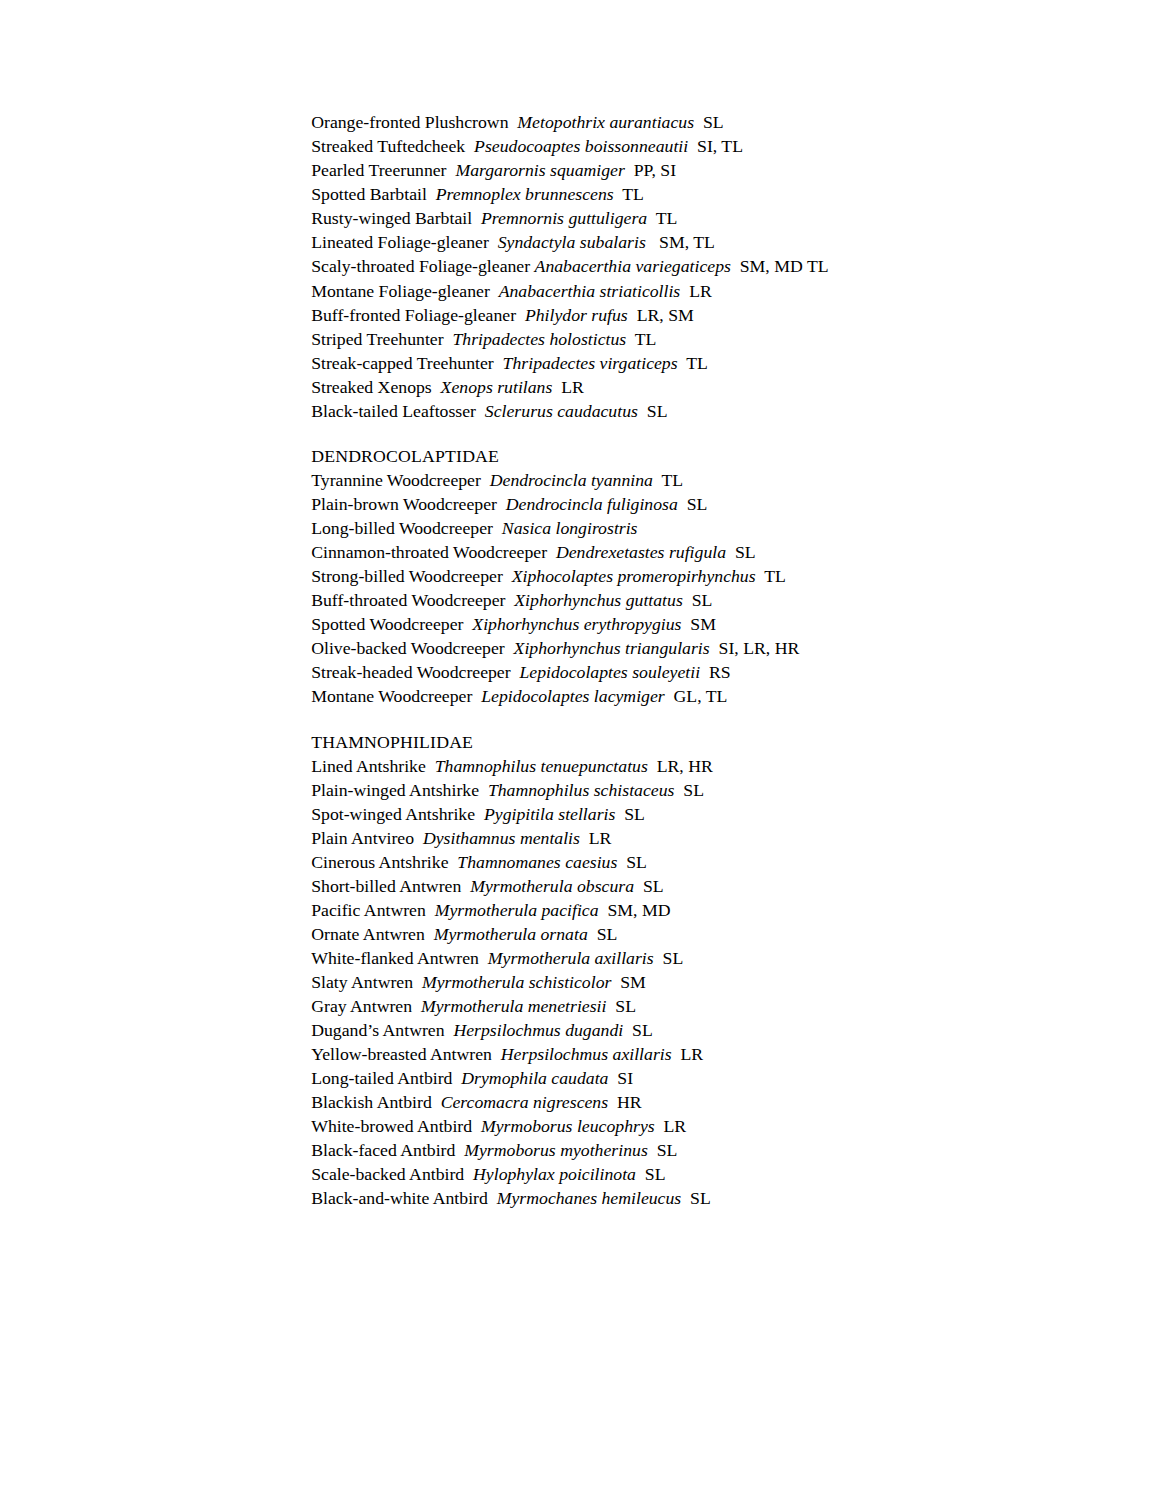Orange-fronted Plushcrown Metopothrix aurantiacus SL
Streaked Tuftedcheek Pseudocoaptes boissonneautii SI, TL
Pearled Treerunner Margarornis squamiger PP, SI
Spotted Barbtail Premnoplex brunnescens TL
Rusty-winged Barbtail Premnornis guttuligera TL
Lineated Foliage-gleaner Syndactyla subalaris SM, TL
Scaly-throated Foliage-gleaner Anabacerthia variegaticeps SM, MD TL
Montane Foliage-gleaner Anabacerthia striaticollis LR
Buff-fronted Foliage-gleaner Philydor rufus LR, SM
Striped Treehunter Thripadectes holostictus TL
Streak-capped Treehunter Thripadectes virgaticeps TL
Streaked Xenops Xenops rutilans LR
Black-tailed Leaftosser Sclerurus caudacutus SL
DENDROCOLAPTIDAE
Tyrannine Woodcreeper Dendrocincla tyannina TL
Plain-brown Woodcreeper Dendrocincla fuliginosa SL
Long-billed Woodcreeper Nasica longirostris
Cinnamon-throated Woodcreeper Dendrexetastes rufigula SL
Strong-billed Woodcreeper Xiphocolaptes promeropirhynchus TL
Buff-throated Woodcreeper Xiphorhynchus guttatus SL
Spotted Woodcreeper Xiphorhynchus erythropygius SM
Olive-backed Woodcreeper Xiphorhynchus triangularis SI, LR, HR
Streak-headed Woodcreeper Lepidocolaptes souleyetii RS
Montane Woodcreeper Lepidocolaptes lacymiger GL, TL
THAMNOPHILIDAE
Lined Antshrike Thamnophilus tenuepunctatus LR, HR
Plain-winged Antshirke Thamnophilus schistaceus SL
Spot-winged Antshrike Pygipitila stellaris SL
Plain Antvireo Dysithamnus mentalis LR
Cinerous Antshrike Thamnomanes caesius SL
Short-billed Antwren Myrmotherula obscura SL
Pacific Antwren Myrmotherula pacifica SM, MD
Ornate Antwren Myrmotherula ornata SL
White-flanked Antwren Myrmotherula axillaris SL
Slaty Antwren Myrmotherula schisticolor SM
Gray Antwren Myrmotherula menetriesii SL
Dugand’s Antwren Herpsilochmus dugandi SL
Yellow-breasted Antwren Herpsilochmus axillaris LR
Long-tailed Antbird Drymophila caudata SI
Blackish Antbird Cercomacra nigrescens HR
White-browed Antbird Myrmoborus leucophrys LR
Black-faced Antbird Myrmoborus myotherinus SL
Scale-backed Antbird Hylophylax poicilinota SL
Black-and-white Antbird Myrmochanes hemileucus SL